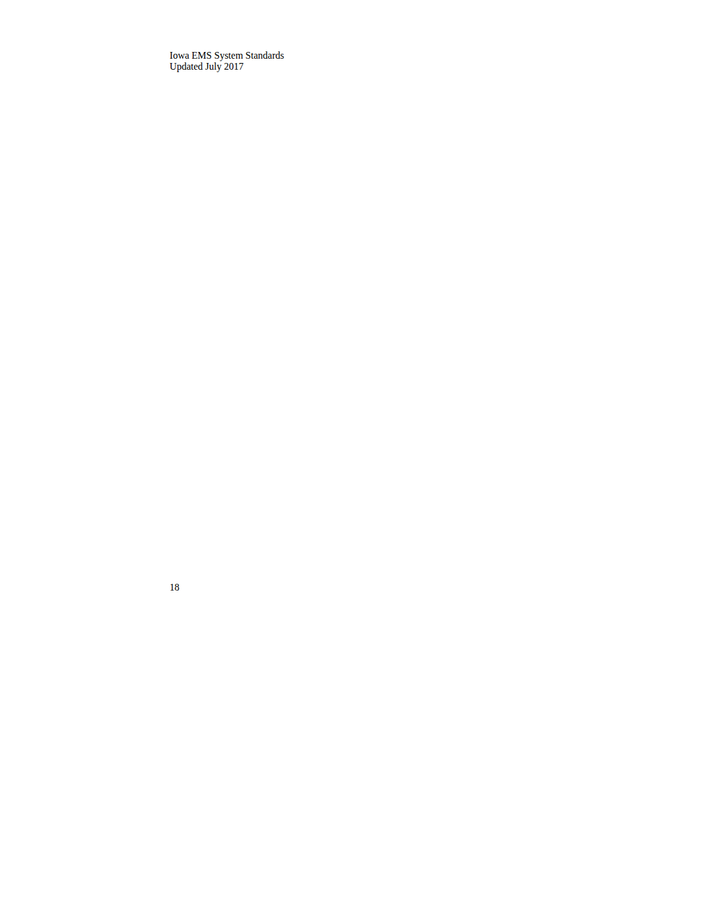Iowa EMS System Standards
Updated July 2017
18